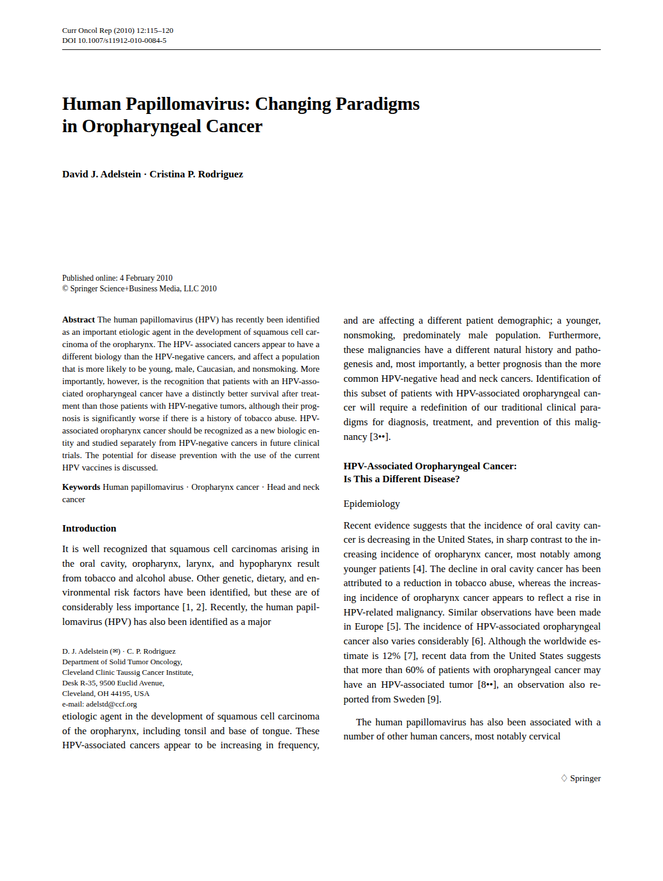Curr Oncol Rep (2010) 12:115–120
DOI 10.1007/s11912-010-0084-5
Human Papillomavirus: Changing Paradigms
in Oropharyngeal Cancer
David J. Adelstein · Cristina P. Rodriguez
Published online: 4 February 2010
© Springer Science+Business Media, LLC 2010
Abstract The human papillomavirus (HPV) has recently been identified as an important etiologic agent in the development of squamous cell carcinoma of the oropharynx. The HPV- associated cancers appear to have a different biology than the HPV-negative cancers, and affect a population that is more likely to be young, male, Caucasian, and nonsmoking. More importantly, however, is the recognition that patients with an HPV-associated oropharyngeal cancer have a distinctly better survival after treatment than those patients with HPV-negative tumors, although their prognosis is significantly worse if there is a history of tobacco abuse. HPV-associated oropharynx cancer should be recognized as a new biologic entity and studied separately from HPV-negative cancers in future clinical trials. The potential for disease prevention with the use of the current HPV vaccines is discussed.
Keywords Human papillomavirus · Oropharynx cancer · Head and neck cancer
Introduction
It is well recognized that squamous cell carcinomas arising in the oral cavity, oropharynx, larynx, and hypopharynx result from tobacco and alcohol abuse. Other genetic, dietary, and environmental risk factors have been identified, but these are of considerably less importance [1, 2]. Recently, the human papillomavirus (HPV) has also been identified as a major
D. J. Adelstein (✉) · C. P. Rodriguez
Department of Solid Tumor Oncology,
Cleveland Clinic Taussig Cancer Institute,
Desk R-35, 9500 Euclid Avenue,
Cleveland, OH 44195, USA
e-mail: adelstd@ccf.org
etiologic agent in the development of squamous cell carcinoma of the oropharynx, including tonsil and base of tongue. These HPV-associated cancers appear to be increasing in frequency, and are affecting a different patient demographic; a younger, nonsmoking, predominately male population. Furthermore, these malignancies have a different natural history and pathogenesis and, most importantly, a better prognosis than the more common HPV-negative head and neck cancers. Identification of this subset of patients with HPV-associated oropharyngeal cancer will require a redefinition of our traditional clinical paradigms for diagnosis, treatment, and prevention of this malignancy [3••].
HPV-Associated Oropharyngeal Cancer:
Is This a Different Disease?
Epidemiology
Recent evidence suggests that the incidence of oral cavity cancer is decreasing in the United States, in sharp contrast to the increasing incidence of oropharynx cancer, most notably among younger patients [4]. The decline in oral cavity cancer has been attributed to a reduction in tobacco abuse, whereas the increasing incidence of oropharynx cancer appears to reflect a rise in HPV-related malignancy. Similar observations have been made in Europe [5]. The incidence of HPV-associated oropharyngeal cancer also varies considerably [6]. Although the worldwide estimate is 12% [7], recent data from the United States suggests that more than 60% of patients with oropharyngeal cancer may have an HPV-associated tumor [8••], an observation also reported from Sweden [9].
The human papillomavirus has also been associated with a number of other human cancers, most notably cervical
♢Springer